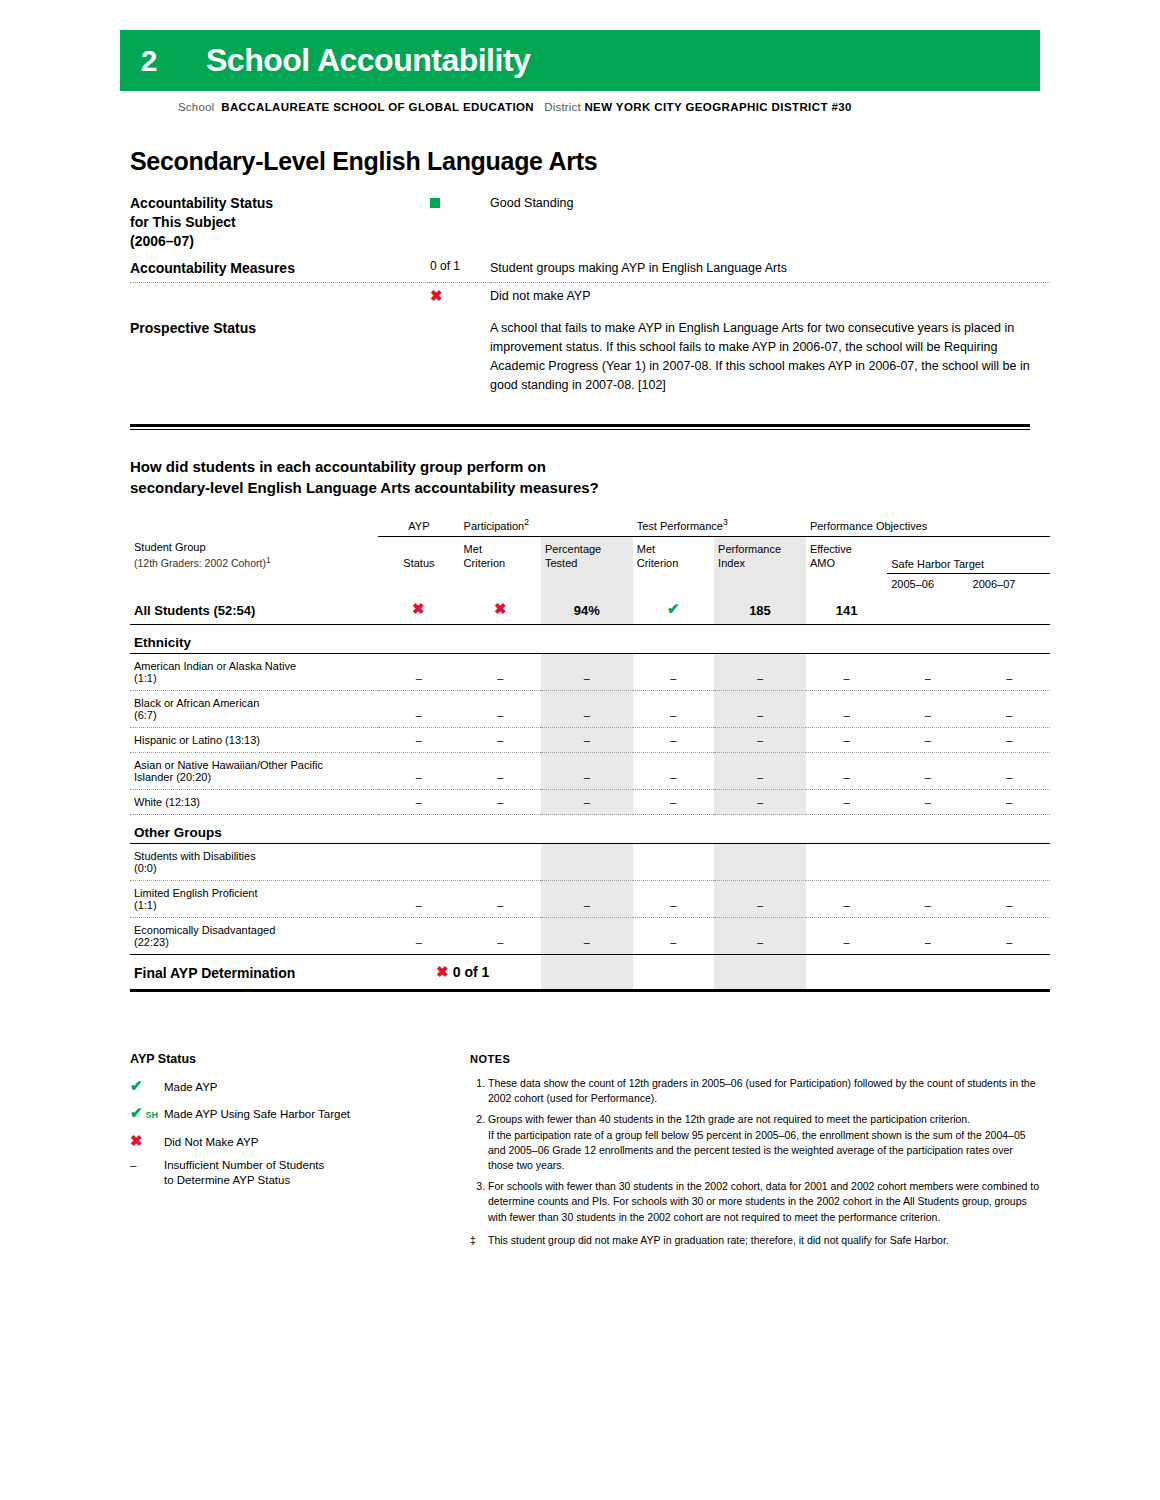2
School Accountability
School BACCALAUREATE SCHOOL OF GLOBAL EDUCATION District NEW YORK CITY GEOGRAPHIC DISTRICT #30
Secondary-Level English Language Arts
| Accountability Status for This Subject (2006–07) | | Good Standing |
| Accountability Measures | 0 of 1 | Student groups making AYP in English Language Arts |
| | ✖ | Did not make AYP |
| Prospective Status | | A school that fails to make AYP in English Language Arts for two consecutive years is placed in improvement status. If this school fails to make AYP in 2006-07, the school will be Requiring Academic Progress (Year 1) in 2007-08. If this school makes AYP in 2006-07, the school will be in good standing in 2007-08. [102] |
How did students in each accountability group perform on
secondary-level English Language Arts accountability measures?
| | AYP | Participation 2 | Test Performance 3 | Performance Objectives |
| --- | --- | --- | --- | --- |
| Student Group (12th Graders: 2002 Cohort) 1 | Status | Met Criterion | Percentage Tested | Met Criterion | Performance Index | Effective AMO | Safe Harbor Target |
| | | | | | | | 2005–06 | 2006–07 |
| All Students (52:54) | ✖ | ✖ | 94% | ✔ | 185 | 141 | | |
| Ethnicity |
| American Indian or Alaska Native (1:1) | – | – | – | – | – | – | – | – |
| Black or African American (6:7) | – | – | – | – | – | – | – | – |
| Hispanic or Latino (13:13) | – | – | – | – | – | – | – | – |
| Asian or Native Hawaiian/Other Pacific Islander (20:20) | – | – | – | – | – | – | – | – |
| White (12:13) | – | – | – | – | – | – | – | – |
| Other Groups |
| Students with Disabilities (0:0) | | | | | | | | |
| Limited English Proficient (1:1) | – | – | – | – | – | – | – | – |
| Economically Disadvantaged (22:23) | – | – | – | – | – | – | – | – |
| Final AYP Determination | ✖ 0 of 1 | | | | | | |
AYP Status
✔Made AYP
✔ SHMade AYP Using Safe Harbor Target
✖Did Not Make AYP
–Insufficient Number of Students
to Determine AYP Status
NOTES
These data show the count of 12th graders in 2005–06 (used for Participation) followed by the count of students in the 2002 cohort (used for Performance).
Groups with fewer than 40 students in the 12th grade are not required to meet the participation criterion.
If the participation rate of a group fell below 95 percent in 2005–06, the enrollment shown is the sum of the 2004–05 and 2005–06 Grade 12 enrollments and the percent tested is the weighted average of the participation rates over those two years.
For schools with fewer than 30 students in the 2002 cohort, data for 2001 and 2002 cohort members were combined to determine counts and PIs. For schools with 30 or more students in the 2002 cohort in the All Students group, groups with fewer than 30 students in the 2002 cohort are not required to meet the performance criterion.
‡This student group did not make AYP in graduation rate; therefore, it did not qualify for Safe Harbor.